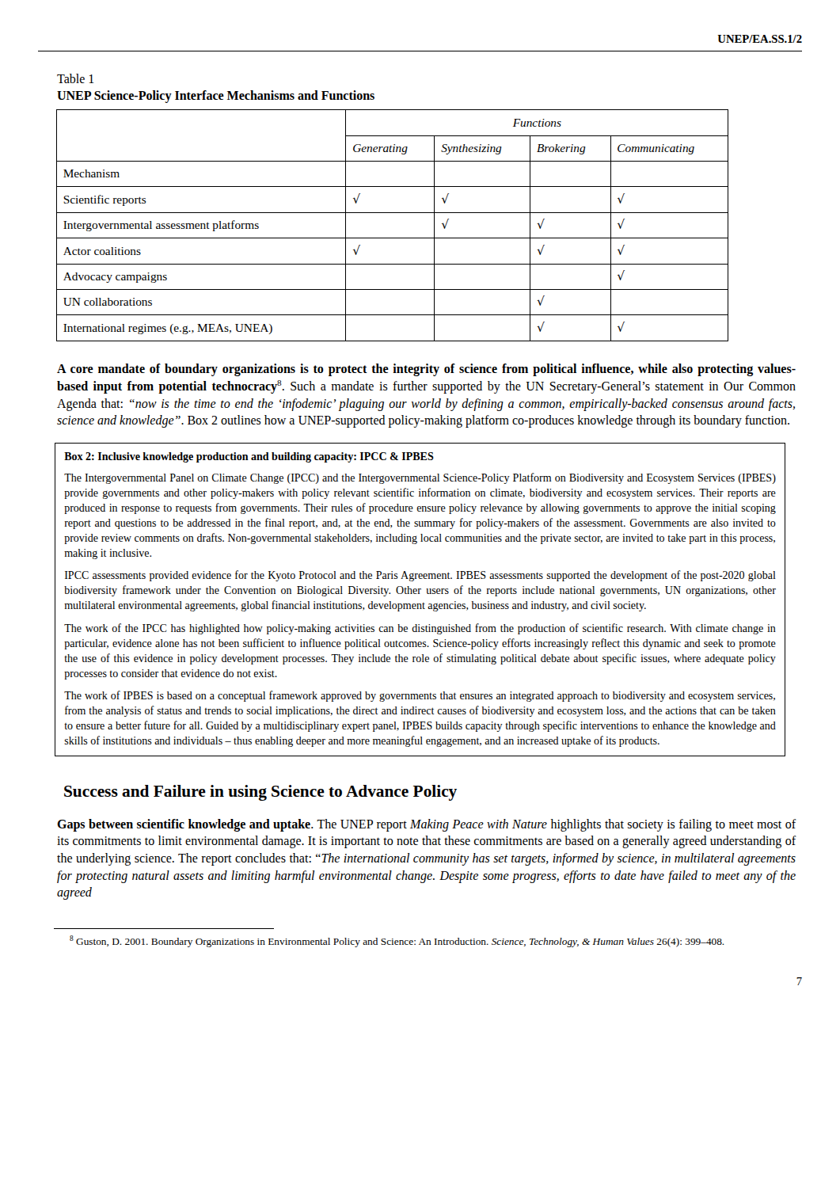UNEP/EA.SS.1/2
Table 1 UNEP Science-Policy Interface Mechanisms and Functions
| | Functions |
| --- | --- |
| Generating | Synthesizing | Brokering | Communicating |
| Mechanism | | | | |
| Scientific reports | √ | √ | | √ |
| Intergovernmental assessment platforms | | √ | √ | √ |
| Actor coalitions | √ | | √ | √ |
| Advocacy campaigns | | | | √ |
| UN collaborations | | | √ | |
| International regimes (e.g., MEAs, UNEA) | | | √ | √ |
A core mandate of boundary organizations is to protect the integrity of science from political influence, while also protecting values-based input from potential technocracy8. Such a mandate is further supported by the UN Secretary-General’s statement in Our Common Agenda that: “now is the time to end the ‘infodemic’ plaguing our world by defining a common, empirically-backed consensus around facts, science and knowledge”. Box 2 outlines how a UNEP-supported policy-making platform co-produces knowledge through its boundary function.
Box 2: Inclusive knowledge production and building capacity: IPCC & IPBES
The Intergovernmental Panel on Climate Change (IPCC) and the Intergovernmental Science-Policy Platform on Biodiversity and Ecosystem Services (IPBES) provide governments and other policy-makers with policy relevant scientific information on climate, biodiversity and ecosystem services. Their reports are produced in response to requests from governments. Their rules of procedure ensure policy relevance by allowing governments to approve the initial scoping report and questions to be addressed in the final report, and, at the end, the summary for policy-makers of the assessment. Governments are also invited to provide review comments on drafts. Non-governmental stakeholders, including local communities and the private sector, are invited to take part in this process, making it inclusive.
IPCC assessments provided evidence for the Kyoto Protocol and the Paris Agreement. IPBES assessments supported the development of the post-2020 global biodiversity framework under the Convention on Biological Diversity. Other users of the reports include national governments, UN organizations, other multilateral environmental agreements, global financial institutions, development agencies, business and industry, and civil society.
The work of the IPCC has highlighted how policy-making activities can be distinguished from the production of scientific research. With climate change in particular, evidence alone has not been sufficient to influence political outcomes. Science-policy efforts increasingly reflect this dynamic and seek to promote the use of this evidence in policy development processes. They include the role of stimulating political debate about specific issues, where adequate policy processes to consider that evidence do not exist.
The work of IPBES is based on a conceptual framework approved by governments that ensures an integrated approach to biodiversity and ecosystem services, from the analysis of status and trends to social implications, the direct and indirect causes of biodiversity and ecosystem loss, and the actions that can be taken to ensure a better future for all. Guided by a multidisciplinary expert panel, IPBES builds capacity through specific interventions to enhance the knowledge and skills of institutions and individuals – thus enabling deeper and more meaningful engagement, and an increased uptake of its products.
Success and Failure in using Science to Advance Policy
Gaps between scientific knowledge and uptake. The UNEP report Making Peace with Nature highlights that society is failing to meet most of its commitments to limit environmental damage. It is important to note that these commitments are based on a generally agreed understanding of the underlying science. The report concludes that: “The international community has set targets, informed by science, in multilateral agreements for protecting natural assets and limiting harmful environmental change. Despite some progress, efforts to date have failed to meet any of the agreed
8 Guston, D. 2001. Boundary Organizations in Environmental Policy and Science: An Introduction. Science, Technology, & Human Values 26(4): 399–408.
7